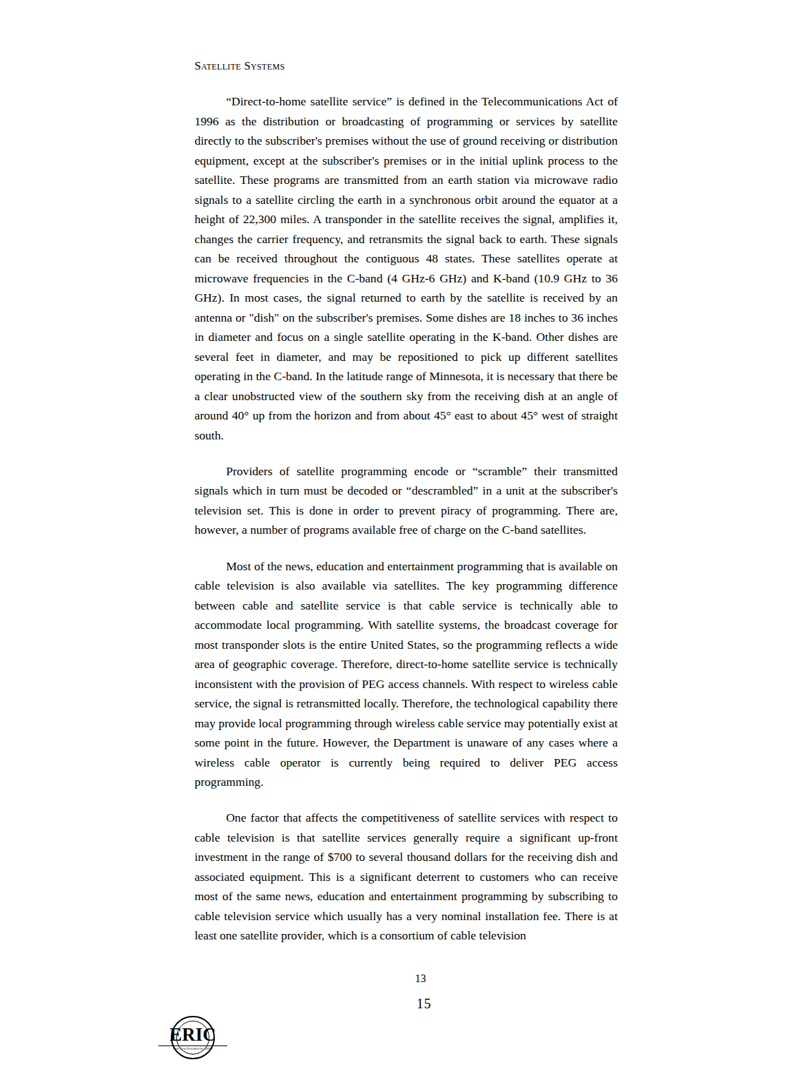Satellite Systems
“Direct-to-home satellite service” is defined in the Telecommunications Act of 1996 as the distribution or broadcasting of programming or services by satellite directly to the subscriber's premises without the use of ground receiving or distribution equipment, except at the subscriber's premises or in the initial uplink process to the satellite. These programs are transmitted from an earth station via microwave radio signals to a satellite circling the earth in a synchronous orbit around the equator at a height of 22,300 miles. A transponder in the satellite receives the signal, amplifies it, changes the carrier frequency, and retransmits the signal back to earth. These signals can be received throughout the contiguous 48 states. These satellites operate at microwave frequencies in the C-band (4 GHz-6 GHz) and K-band (10.9 GHz to 36 GHz). In most cases, the signal returned to earth by the satellite is received by an antenna or "dish" on the subscriber's premises. Some dishes are 18 inches to 36 inches in diameter and focus on a single satellite operating in the K-band. Other dishes are several feet in diameter, and may be repositioned to pick up different satellites operating in the C-band. In the latitude range of Minnesota, it is necessary that there be a clear unobstructed view of the southern sky from the receiving dish at an angle of around 40° up from the horizon and from about 45° east to about 45° west of straight south.
Providers of satellite programming encode or “scramble” their transmitted signals which in turn must be decoded or “descrambled” in a unit at the subscriber's television set. This is done in order to prevent piracy of programming. There are, however, a number of programs available free of charge on the C-band satellites.
Most of the news, education and entertainment programming that is available on cable television is also available via satellites. The key programming difference between cable and satellite service is that cable service is technically able to accommodate local programming. With satellite systems, the broadcast coverage for most transponder slots is the entire United States, so the programming reflects a wide area of geographic coverage. Therefore, direct-to-home satellite service is technically inconsistent with the provision of PEG access channels. With respect to wireless cable service, the signal is retransmitted locally. Therefore, the technological capability there may provide local programming through wireless cable service may potentially exist at some point in the future. However, the Department is unaware of any cases where a wireless cable operator is currently being required to deliver PEG access programming.
One factor that affects the competitiveness of satellite services with respect to cable television is that satellite services generally require a significant up-front investment in the range of $700 to several thousand dollars for the receiving dish and associated equipment. This is a significant deterrent to customers who can receive most of the same news, education and entertainment programming by subscribing to cable television service which usually has a very nominal installation fee. There is at least one satellite provider, which is a consortium of cable television
ERIC Full Text Provided by ERIC
13
15